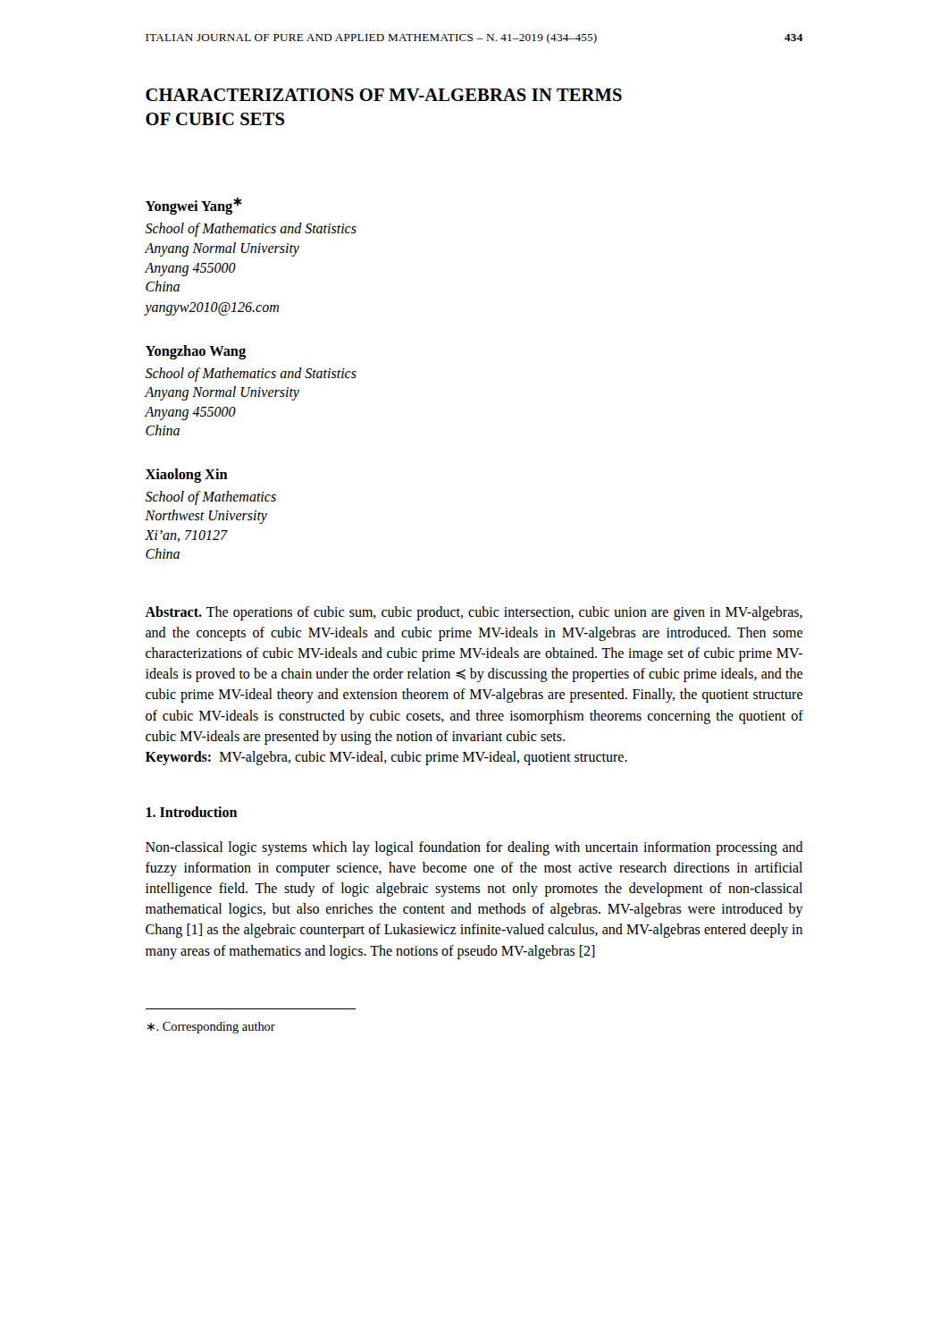ITALIAN JOURNAL OF PURE AND APPLIED MATHEMATICS – N. 41–2019 (434–455) 434
Characterizations of MV-algebras in terms
of cubic sets
Yongwei Yang∗
School of Mathematics and Statistics
Anyang Normal University
Anyang 455000
China
yangyw2010@126.com
Yongzhao Wang
School of Mathematics and Statistics
Anyang Normal University
Anyang 455000
China
Xiaolong Xin
School of Mathematics
Northwest University
Xi’an, 710127
China
Abstract. The operations of cubic sum, cubic product, cubic intersection, cubic union are given in MV-algebras, and the concepts of cubic MV-ideals and cubic prime MV-ideals in MV-algebras are introduced. Then some characterizations of cubic MV-ideals and cubic prime MV-ideals are obtained. The image set of cubic prime MV-ideals is proved to be a chain under the order relation ≼ by discussing the properties of cubic prime ideals, and the cubic prime MV-ideal theory and extension theorem of MV-algebras are presented. Finally, the quotient structure of cubic MV-ideals is constructed by cubic cosets, and three isomorphism theorems concerning the quotient of cubic MV-ideals are presented by using the notion of invariant cubic sets.
Keywords: MV-algebra, cubic MV-ideal, cubic prime MV-ideal, quotient structure.
1. Introduction
Non-classical logic systems which lay logical foundation for dealing with uncertain information processing and fuzzy information in computer science, have become one of the most active research directions in artificial intelligence field. The study of logic algebraic systems not only promotes the development of non-classical mathematical logics, but also enriches the content and methods of algebras. MV-algebras were introduced by Chang [1] as the algebraic counterpart of Lukasiewicz infinite-valued calculus, and MV-algebras entered deeply in many areas of mathematics and logics. The notions of pseudo MV-algebras [2]
∗. Corresponding author